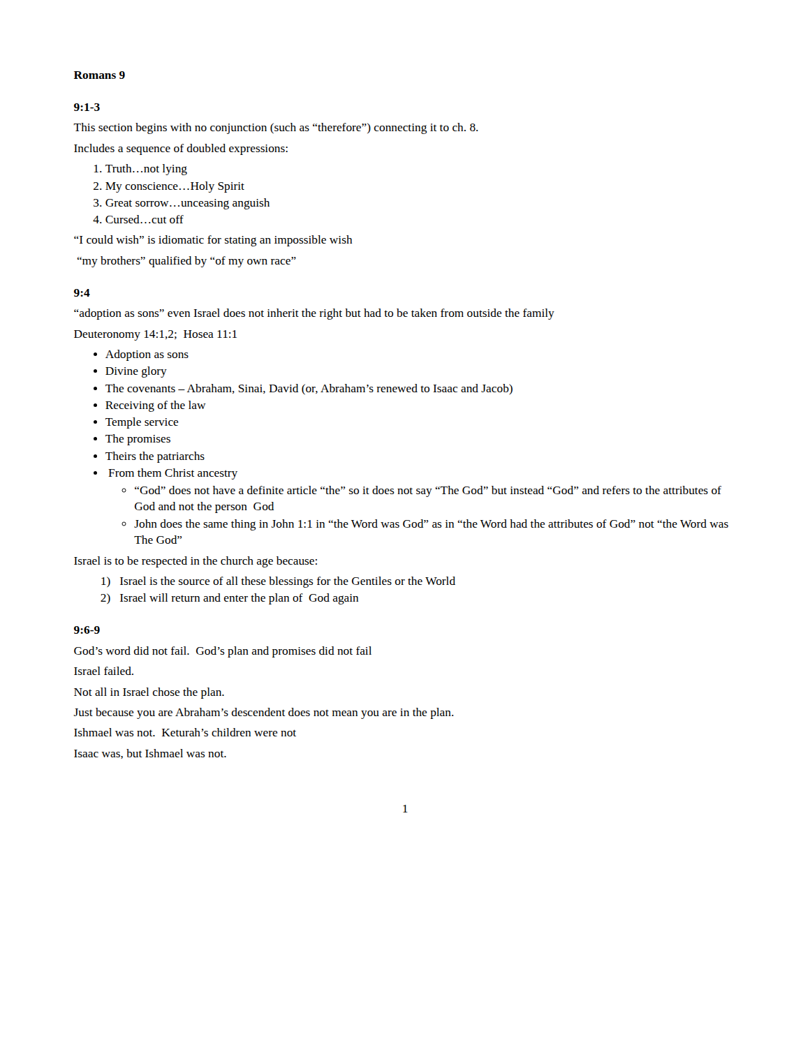Romans 9
9:1-3
This section begins with no conjunction (such as “therefore”) connecting it to ch. 8.
Includes a sequence of doubled expressions:
Truth…not lying
My conscience…Holy Spirit
Great sorrow…unceasing anguish
Cursed…cut off
“I could wish” is idiomatic for stating an impossible wish
“my brothers” qualified by “of my own race”
9:4
“adoption as sons” even Israel does not inherit the right but had to be taken from outside the family
Deuteronomy 14:1,2; Hosea 11:1
Adoption as sons
Divine glory
The covenants – Abraham, Sinai, David (or, Abraham’s renewed to Isaac and Jacob)
Receiving of the law
Temple service
The promises
Theirs the patriarchs
From them Christ ancestry
“God” does not have a definite article “the” so it does not say “The God” but instead “God” and refers to the attributes of God and not the person God
John does the same thing in John 1:1 in “the Word was God” as in “the Word had the attributes of God” not “the Word was The God”
Israel is to be respected in the church age because:
1) Israel is the source of all these blessings for the Gentiles or the World
2) Israel will return and enter the plan of God again
9:6-9
God’s word did not fail. God’s plan and promises did not fail
Israel failed.
Not all in Israel chose the plan.
Just because you are Abraham’s descendent does not mean you are in the plan.
Ishmael was not. Keturah’s children were not
Isaac was, but Ishmael was not.
1